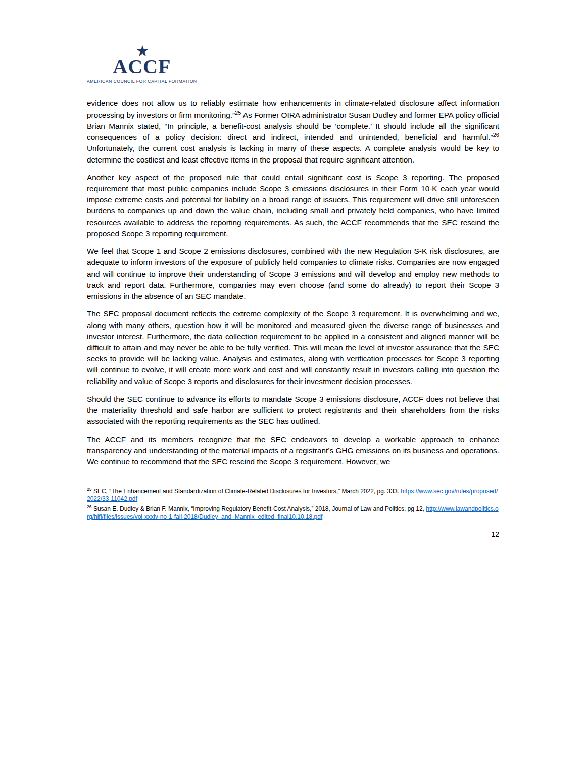★ ACCF AMERICAN COUNCIL FOR CAPITAL FORMATION
evidence does not allow us to reliably estimate how enhancements in climate-related disclosure affect information processing by investors or firm monitoring.”25 As Former OIRA administrator Susan Dudley and former EPA policy official Brian Mannix stated, “In principle, a benefit-cost analysis should be ‘complete.’ It should include all the significant consequences of a policy decision: direct and indirect, intended and unintended, beneficial and harmful.”26 Unfortunately, the current cost analysis is lacking in many of these aspects. A complete analysis would be key to determine the costliest and least effective items in the proposal that require significant attention.
Another key aspect of the proposed rule that could entail significant cost is Scope 3 reporting. The proposed requirement that most public companies include Scope 3 emissions disclosures in their Form 10-K each year would impose extreme costs and potential for liability on a broad range of issuers. This requirement will drive still unforeseen burdens to companies up and down the value chain, including small and privately held companies, who have limited resources available to address the reporting requirements. As such, the ACCF recommends that the SEC rescind the proposed Scope 3 reporting requirement.
We feel that Scope 1 and Scope 2 emissions disclosures, combined with the new Regulation S-K risk disclosures, are adequate to inform investors of the exposure of publicly held companies to climate risks. Companies are now engaged and will continue to improve their understanding of Scope 3 emissions and will develop and employ new methods to track and report data. Furthermore, companies may even choose (and some do already) to report their Scope 3 emissions in the absence of an SEC mandate.
The SEC proposal document reflects the extreme complexity of the Scope 3 requirement. It is overwhelming and we, along with many others, question how it will be monitored and measured given the diverse range of businesses and investor interest. Furthermore, the data collection requirement to be applied in a consistent and aligned manner will be difficult to attain and may never be able to be fully verified. This will mean the level of investor assurance that the SEC seeks to provide will be lacking value. Analysis and estimates, along with verification processes for Scope 3 reporting will continue to evolve, it will create more work and cost and will constantly result in investors calling into question the reliability and value of Scope 3 reports and disclosures for their investment decision processes.
Should the SEC continue to advance its efforts to mandate Scope 3 emissions disclosure, ACCF does not believe that the materiality threshold and safe harbor are sufficient to protect registrants and their shareholders from the risks associated with the reporting requirements as the SEC has outlined.
The ACCF and its members recognize that the SEC endeavors to develop a workable approach to enhance transparency and understanding of the material impacts of a registrant’s GHG emissions on its business and operations. We continue to recommend that the SEC rescind the Scope 3 requirement. However, we
25 SEC, “The Enhancement and Standardization of Climate-Related Disclosures for Investors,” March 2022, pg. 333. https://www.sec.gov/rules/proposed/2022/33-11042.pdf
26 Susan E. Dudley & Brian F. Mannix, “Improving Regulatory Benefit-Cost Analysis,” 2018, Journal of Law and Politics, pg 12, http://www.lawandpolitics.org/hifi/files/issues/vol-xxxiv-no-1-fall-2018/Dudley_and_Mannix_edited_final10.10.18.pdf
12